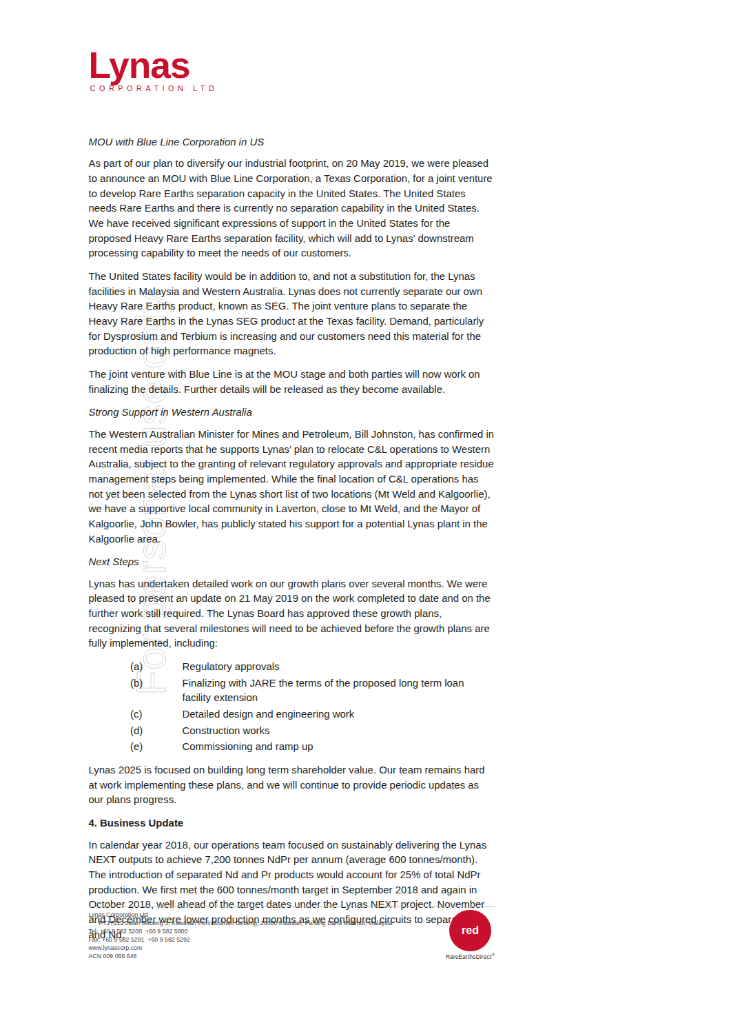For personal use only
Lynas CORPORATION LTD
MOU with Blue Line Corporation in US
As part of our plan to diversify our industrial footprint, on 20 May 2019, we were pleased to announce an MOU with Blue Line Corporation, a Texas Corporation, for a joint venture to develop Rare Earths separation capacity in the United States. The United States needs Rare Earths and there is currently no separation capability in the United States. We have received significant expressions of support in the United States for the proposed Heavy Rare Earths separation facility, which will add to Lynas’ downstream processing capability to meet the needs of our customers.
The United States facility would be in addition to, and not a substitution for, the Lynas facilities in Malaysia and Western Australia. Lynas does not currently separate our own Heavy Rare Earths product, known as SEG. The joint venture plans to separate the Heavy Rare Earths in the Lynas SEG product at the Texas facility. Demand, particularly for Dysprosium and Terbium is increasing and our customers need this material for the production of high performance magnets.
The joint venture with Blue Line is at the MOU stage and both parties will now work on finalizing the details. Further details will be released as they become available.
Strong Support in Western Australia
The Western Australian Minister for Mines and Petroleum, Bill Johnston, has confirmed in recent media reports that he supports Lynas’ plan to relocate C&L operations to Western Australia, subject to the granting of relevant regulatory approvals and appropriate residue management steps being implemented. While the final location of C&L operations has not yet been selected from the Lynas short list of two locations (Mt Weld and Kalgoorlie), we have a supportive local community in Laverton, close to Mt Weld, and the Mayor of Kalgoorlie, John Bowler, has publicly stated his support for a potential Lynas plant in the Kalgoorlie area.
Next Steps
Lynas has undertaken detailed work on our growth plans over several months. We were pleased to present an update on 21 May 2019 on the work completed to date and on the further work still required. The Lynas Board has approved these growth plans, recognizing that several milestones will need to be achieved before the growth plans are fully implemented, including:
(a) Regulatory approvals
(b) Finalizing with JARE the terms of the proposed long term loan facility extension
(c) Detailed design and engineering work
(d) Construction works
(e) Commissioning and ramp up
Lynas 2025 is focused on building long term shareholder value. Our team remains hard at work implementing these plans, and we will continue to provide periodic updates as our plans progress.
4. Business Update
In calendar year 2018, our operations team focused on sustainably delivering the Lynas NEXT outputs to achieve 7,200 tonnes NdPr per annum (average 600 tonnes/month). The introduction of separated Nd and Pr products would account for 25% of total NdPr production. We first met the 600 tonnes/month target in September 2018 and again in October 2018, well ahead of the target dates under the Lynas NEXT project. November and December were lower production months as we configured circuits to separate Pr and Nd,
Lynas Corporation Ltd
PT17212 Jalan Gebeng 3, Kawasan Perindustrian Gebeng, 26080 Kuantan, Pahang Darul Makmur, Malaysia
Tel: +60 9 582 5200 +60 9 582 5800
Fax: +60 9 582 5291 +60 9 582 5292
www.lynascorp.com
ACN 009 066 648
red
RareEarthsDirect®